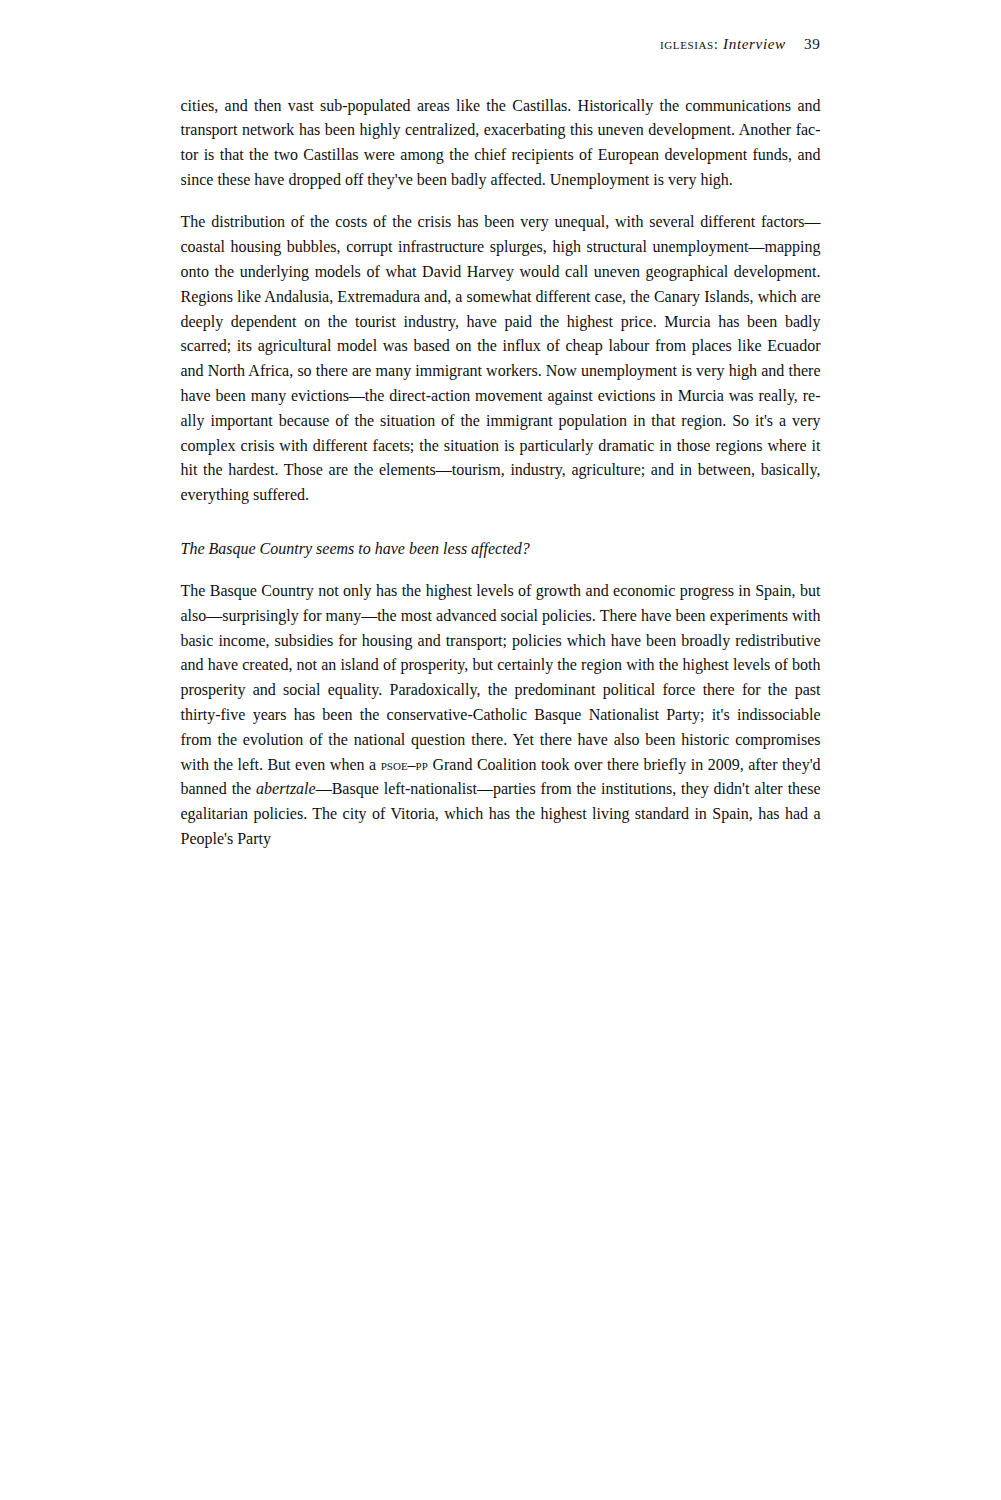iglesias: Interview 39
cities, and then vast sub-populated areas like the Castillas. Historically the communications and transport network has been highly centralized, exacerbating this uneven development. Another factor is that the two Castillas were among the chief recipients of European development funds, and since these have dropped off they've been badly affected. Unemployment is very high.
The distribution of the costs of the crisis has been very unequal, with several different factors—coastal housing bubbles, corrupt infrastructure splurges, high structural unemployment—mapping onto the underlying models of what David Harvey would call uneven geographical development. Regions like Andalusia, Extremadura and, a somewhat different case, the Canary Islands, which are deeply dependent on the tourist industry, have paid the highest price. Murcia has been badly scarred; its agricultural model was based on the influx of cheap labour from places like Ecuador and North Africa, so there are many immigrant workers. Now unemployment is very high and there have been many evictions—the direct-action movement against evictions in Murcia was really, really important because of the situation of the immigrant population in that region. So it's a very complex crisis with different facets; the situation is particularly dramatic in those regions where it hit the hardest. Those are the elements—tourism, industry, agriculture; and in between, basically, everything suffered.
The Basque Country seems to have been less affected?
The Basque Country not only has the highest levels of growth and economic progress in Spain, but also—surprisingly for many—the most advanced social policies. There have been experiments with basic income, subsidies for housing and transport; policies which have been broadly redistributive and have created, not an island of prosperity, but certainly the region with the highest levels of both prosperity and social equality. Paradoxically, the predominant political force there for the past thirty-five years has been the conservative-Catholic Basque Nationalist Party; it's indissociable from the evolution of the national question there. Yet there have also been historic compromises with the left. But even when a psoe–pp Grand Coalition took over there briefly in 2009, after they'd banned the abertzale—Basque left-nationalist—parties from the institutions, they didn't alter these egalitarian policies. The city of Vitoria, which has the highest living standard in Spain, has had a People's Party